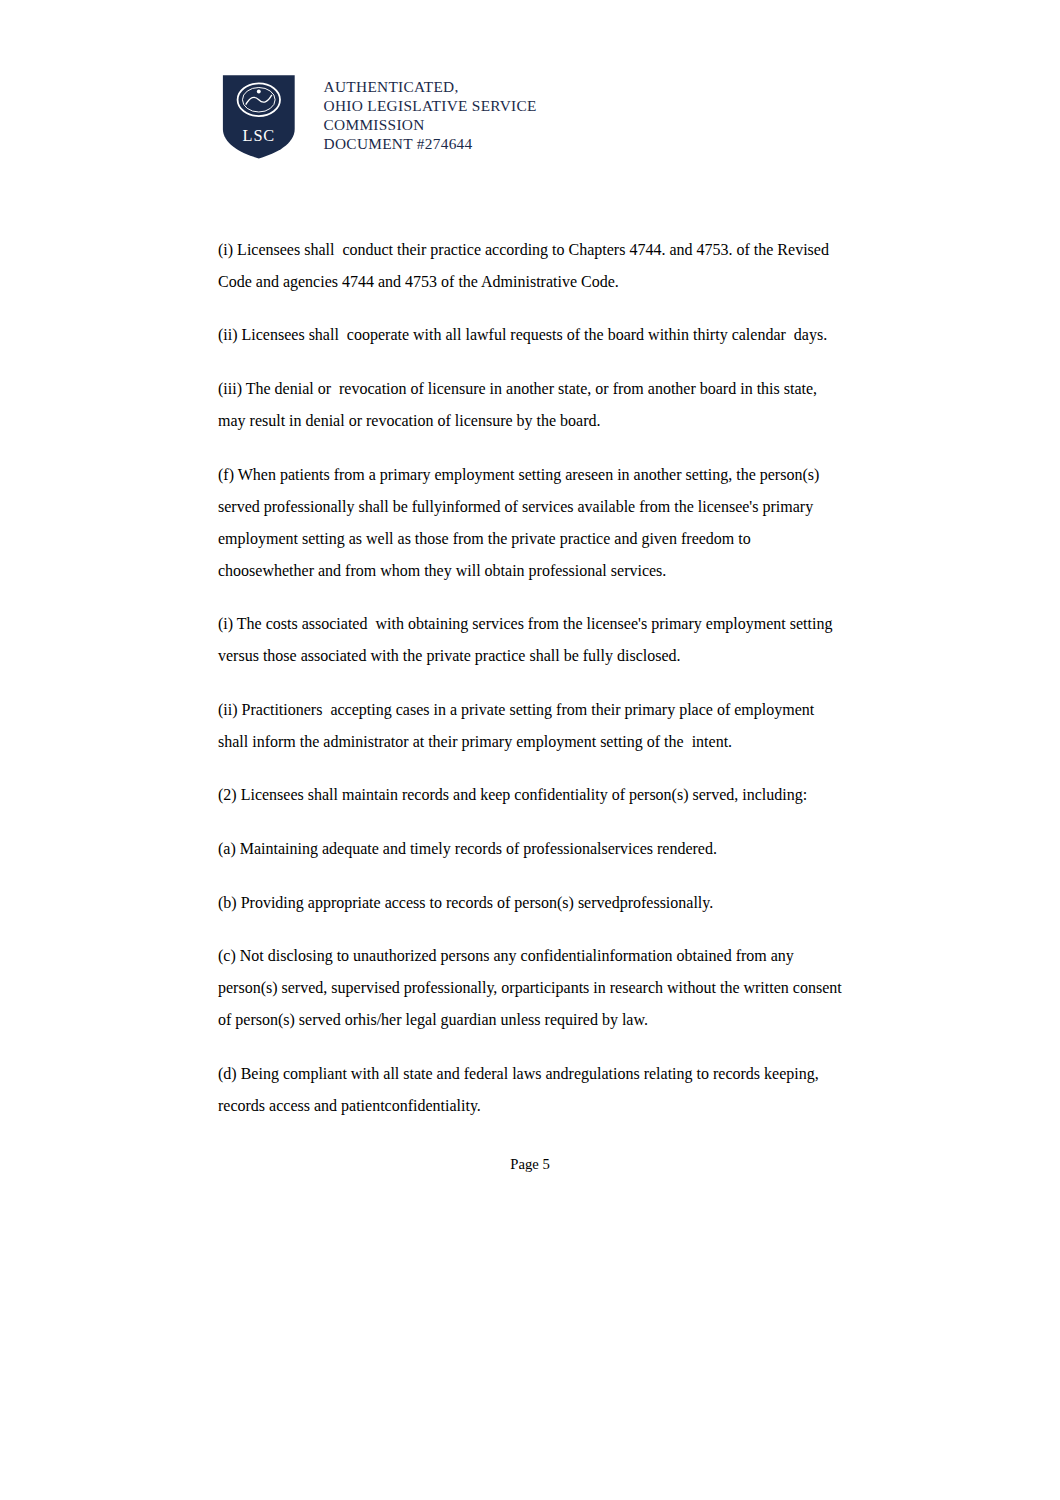LSC
AUTHENTICATED,
OHIO LEGISLATIVE SERVICE
COMMISSION
DOCUMENT #274644
(i) Licensees shall conduct their practice according to Chapters 4744. and 4753. of the Revised Code and agencies 4744 and 4753 of the Administrative Code.
(ii) Licensees shall cooperate with all lawful requests of the board within thirty calendar days.
(iii) The denial or revocation of licensure in another state, or from another board in this state, may result in denial or revocation of licensure by the board.
(f) When patients from a primary employment setting areseen in another setting, the person(s) served professionally shall be fullyinformed of services available from the licensee's primary employment setting as well as those from the private practice and given freedom to choosewhether and from whom they will obtain professional services.
(i) The costs associated with obtaining services from the licensee's primary employment setting versus those associated with the private practice shall be fully disclosed.
(ii) Practitioners accepting cases in a private setting from their primary place of employment shall inform the administrator at their primary employment setting of the intent.
(2) Licensees shall maintain records and keep confidentiality of person(s) served, including:
(a) Maintaining adequate and timely records of professionalservices rendered.
(b) Providing appropriate access to records of person(s) servedprofessionally.
(c) Not disclosing to unauthorized persons any confidentialinformation obtained from any person(s) served, supervised professionally, orparticipants in research without the written consent of person(s) served orhis/her legal guardian unless required by law.
(d) Being compliant with all state and federal laws andregulations relating to records keeping, records access and patientconfidentiality.
Page 5